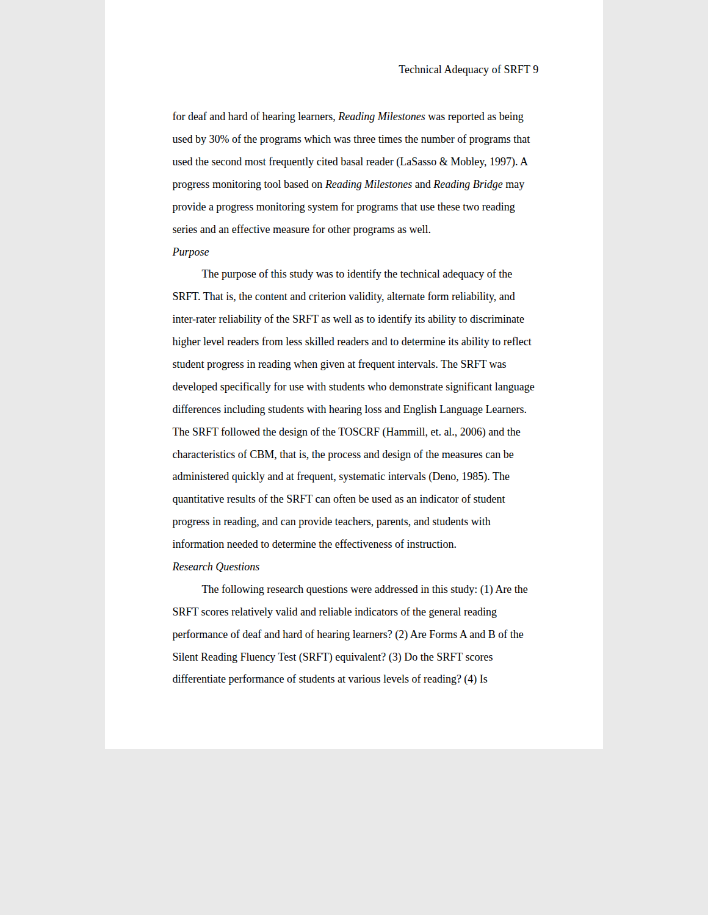Technical Adequacy of SRFT 9
for deaf and hard of hearing learners, Reading Milestones was reported as being used by 30% of the programs which was three times the number of programs that used the second most frequently cited basal reader (LaSasso & Mobley, 1997). A progress monitoring tool based on Reading Milestones and Reading Bridge may provide a progress monitoring system for programs that use these two reading series and an effective measure for other programs as well.
Purpose
The purpose of this study was to identify the technical adequacy of the SRFT. That is, the content and criterion validity, alternate form reliability, and inter-rater reliability of the SRFT as well as to identify its ability to discriminate higher level readers from less skilled readers and to determine its ability to reflect student progress in reading when given at frequent intervals. The SRFT was developed specifically for use with students who demonstrate significant language differences including students with hearing loss and English Language Learners. The SRFT followed the design of the TOSCRF (Hammill, et. al., 2006) and the characteristics of CBM, that is, the process and design of the measures can be administered quickly and at frequent, systematic intervals (Deno, 1985). The quantitative results of the SRFT can often be used as an indicator of student progress in reading, and can provide teachers, parents, and students with information needed to determine the effectiveness of instruction.
Research Questions
The following research questions were addressed in this study: (1) Are the SRFT scores relatively valid and reliable indicators of the general reading performance of deaf and hard of hearing learners? (2) Are Forms A and B of the Silent Reading Fluency Test (SRFT) equivalent? (3) Do the SRFT scores differentiate performance of students at various levels of reading? (4) Is